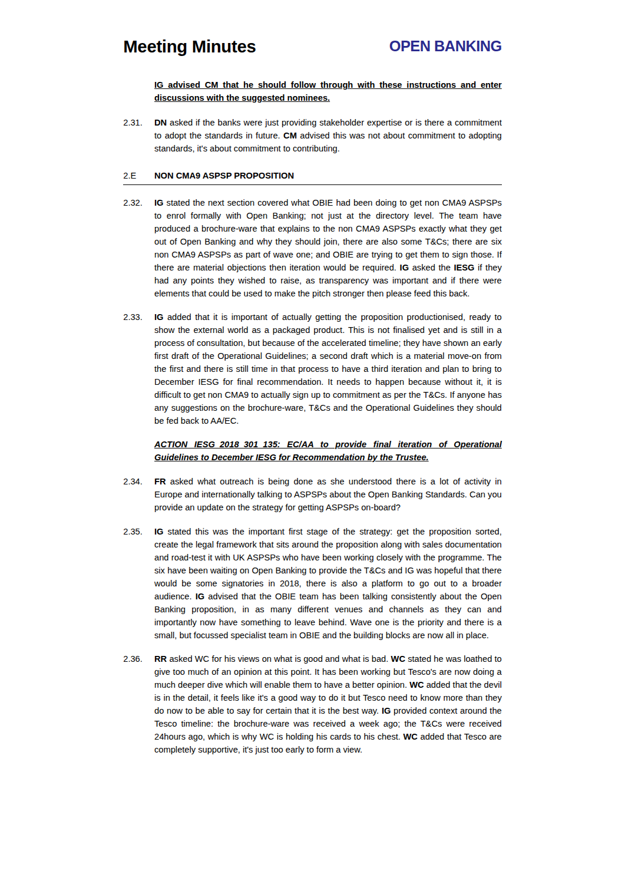Meeting Minutes
OPEN BANKING
IG advised CM that he should follow through with these instructions and enter discussions with the suggested nominees.
2.31.
DN asked if the banks were just providing stakeholder expertise or is there a commitment to adopt the standards in future. CM advised this was not about commitment to adopting standards, it's about commitment to contributing.
2.E
NON CMA9 ASPSP PROPOSITION
2.32.
IG stated the next section covered what OBIE had been doing to get non CMA9 ASPSPs to enrol formally with Open Banking; not just at the directory level. The team have produced a brochure-ware that explains to the non CMA9 ASPSPs exactly what they get out of Open Banking and why they should join, there are also some T&Cs; there are six non CMA9 ASPSPs as part of wave one; and OBIE are trying to get them to sign those. If there are material objections then iteration would be required. IG asked the IESG if they had any points they wished to raise, as transparency was important and if there were elements that could be used to make the pitch stronger then please feed this back.
2.33.
IG added that it is important of actually getting the proposition productionised, ready to show the external world as a packaged product. This is not finalised yet and is still in a process of consultation, but because of the accelerated timeline; they have shown an early first draft of the Operational Guidelines; a second draft which is a material move-on from the first and there is still time in that process to have a third iteration and plan to bring to December IESG for final recommendation. It needs to happen because without it, it is difficult to get non CMA9 to actually sign up to commitment as per the T&Cs. If anyone has any suggestions on the brochure-ware, T&Cs and the Operational Guidelines they should be fed back to AA/EC.
ACTION IESG_2018_301_135: EC/AA to provide final iteration of Operational Guidelines to December IESG for Recommendation by the Trustee.
2.34.
FR asked what outreach is being done as she understood there is a lot of activity in Europe and internationally talking to ASPSPs about the Open Banking Standards. Can you provide an update on the strategy for getting ASPSPs on-board?
2.35.
IG stated this was the important first stage of the strategy: get the proposition sorted, create the legal framework that sits around the proposition along with sales documentation and road-test it with UK ASPSPs who have been working closely with the programme. The six have been waiting on Open Banking to provide the T&Cs and IG was hopeful that there would be some signatories in 2018, there is also a platform to go out to a broader audience. IG advised that the OBIE team has been talking consistently about the Open Banking proposition, in as many different venues and channels as they can and importantly now have something to leave behind. Wave one is the priority and there is a small, but focussed specialist team in OBIE and the building blocks are now all in place.
2.36.
RR asked WC for his views on what is good and what is bad. WC stated he was loathed to give too much of an opinion at this point. It has been working but Tesco's are now doing a much deeper dive which will enable them to have a better opinion. WC added that the devil is in the detail, it feels like it's a good way to do it but Tesco need to know more than they do now to be able to say for certain that it is the best way. IG provided context around the Tesco timeline: the brochure-ware was received a week ago; the T&Cs were received 24hours ago, which is why WC is holding his cards to his chest. WC added that Tesco are completely supportive, it's just too early to form a view.